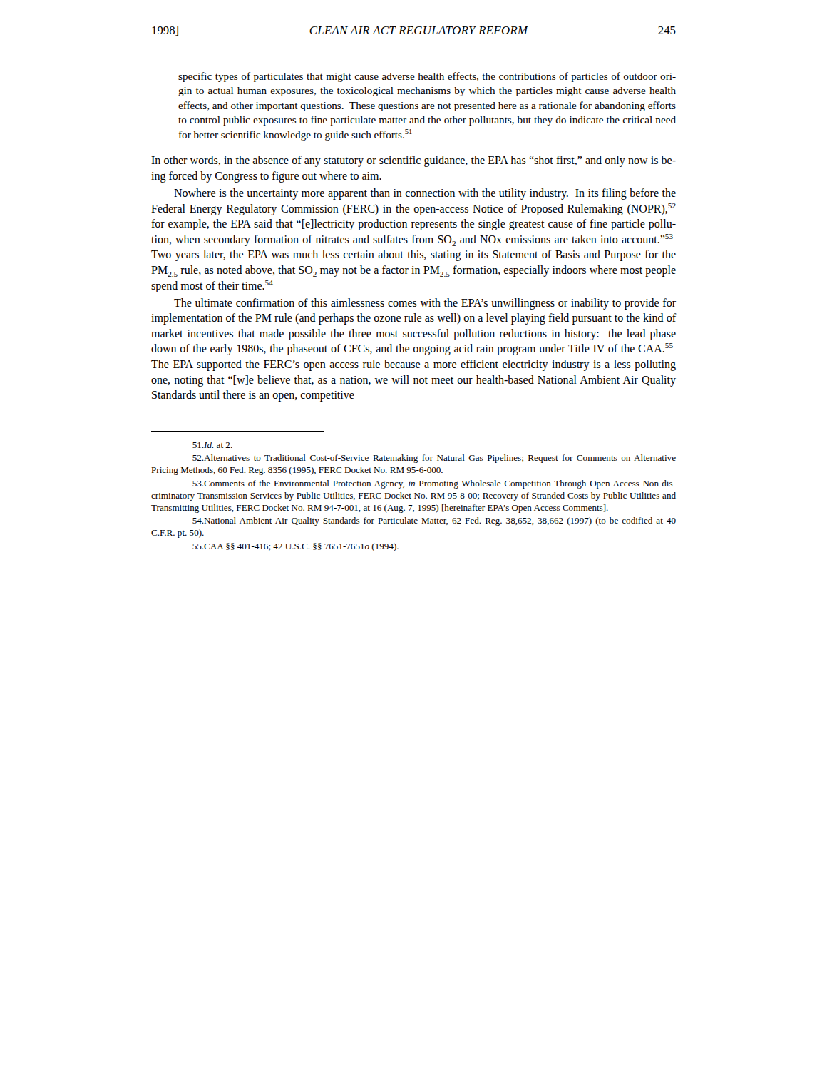1998] Clean Air Act Regulatory Reform 245
specific types of particulates that might cause adverse health effects, the contributions of particles of outdoor origin to actual human exposures, the toxicological mechanisms by which the particles might cause adverse health effects, and other important questions. These questions are not presented here as a rationale for abandoning efforts to control public exposures to fine particulate matter and the other pollutants, but they do indicate the critical need for better scientific knowledge to guide such efforts.51
In other words, in the absence of any statutory or scientific guidance, the EPA has “shot first,” and only now is being forced by Congress to figure out where to aim.
Nowhere is the uncertainty more apparent than in connection with the utility industry. In its filing before the Federal Energy Regulatory Commission (FERC) in the open-access Notice of Proposed Rulemaking (NOPR),52 for example, the EPA said that “[e]lectricity production represents the single greatest cause of fine particle pollution, when secondary formation of nitrates and sulfates from SO2 and NOx emissions are taken into account.”53 Two years later, the EPA was much less certain about this, stating in its Statement of Basis and Purpose for the PM2.5 rule, as noted above, that SO2 may not be a factor in PM2.5 formation, especially indoors where most people spend most of their time.54
The ultimate confirmation of this aimlessness comes with the EPA’s unwillingness or inability to provide for implementation of the PM rule (and perhaps the ozone rule as well) on a level playing field pursuant to the kind of market incentives that made possible the three most successful pollution reductions in history: the lead phase down of the early 1980s, the phaseout of CFCs, and the ongoing acid rain program under Title IV of the CAA.55 The EPA supported the FERC’s open access rule because a more efficient electricity industry is a less polluting one, noting that “[w]e believe that, as a nation, we will not meet our health-based National Ambient Air Quality Standards until there is an open, competitive
51. Id. at 2.
52. Alternatives to Traditional Cost-of-Service Ratemaking for Natural Gas Pipelines; Request for Comments on Alternative Pricing Methods, 60 Fed. Reg. 8356 (1995), FERC Docket No. RM 95-6-000.
53. Comments of the Environmental Protection Agency, in Promoting Wholesale Competition Through Open Access Non-discriminatory Transmission Services by Public Utilities, FERC Docket No. RM 95-8-00; Recovery of Stranded Costs by Public Utilities and Transmitting Utilities, FERC Docket No. RM 94-7-001, at 16 (Aug. 7, 1995) [hereinafter EPA’s Open Access Comments].
54. National Ambient Air Quality Standards for Particulate Matter, 62 Fed. Reg. 38,652, 38,662 (1997) (to be codified at 40 C.F.R. pt. 50).
55. CAA §§ 401-416; 42 U.S.C. §§ 7651-7651o (1994).